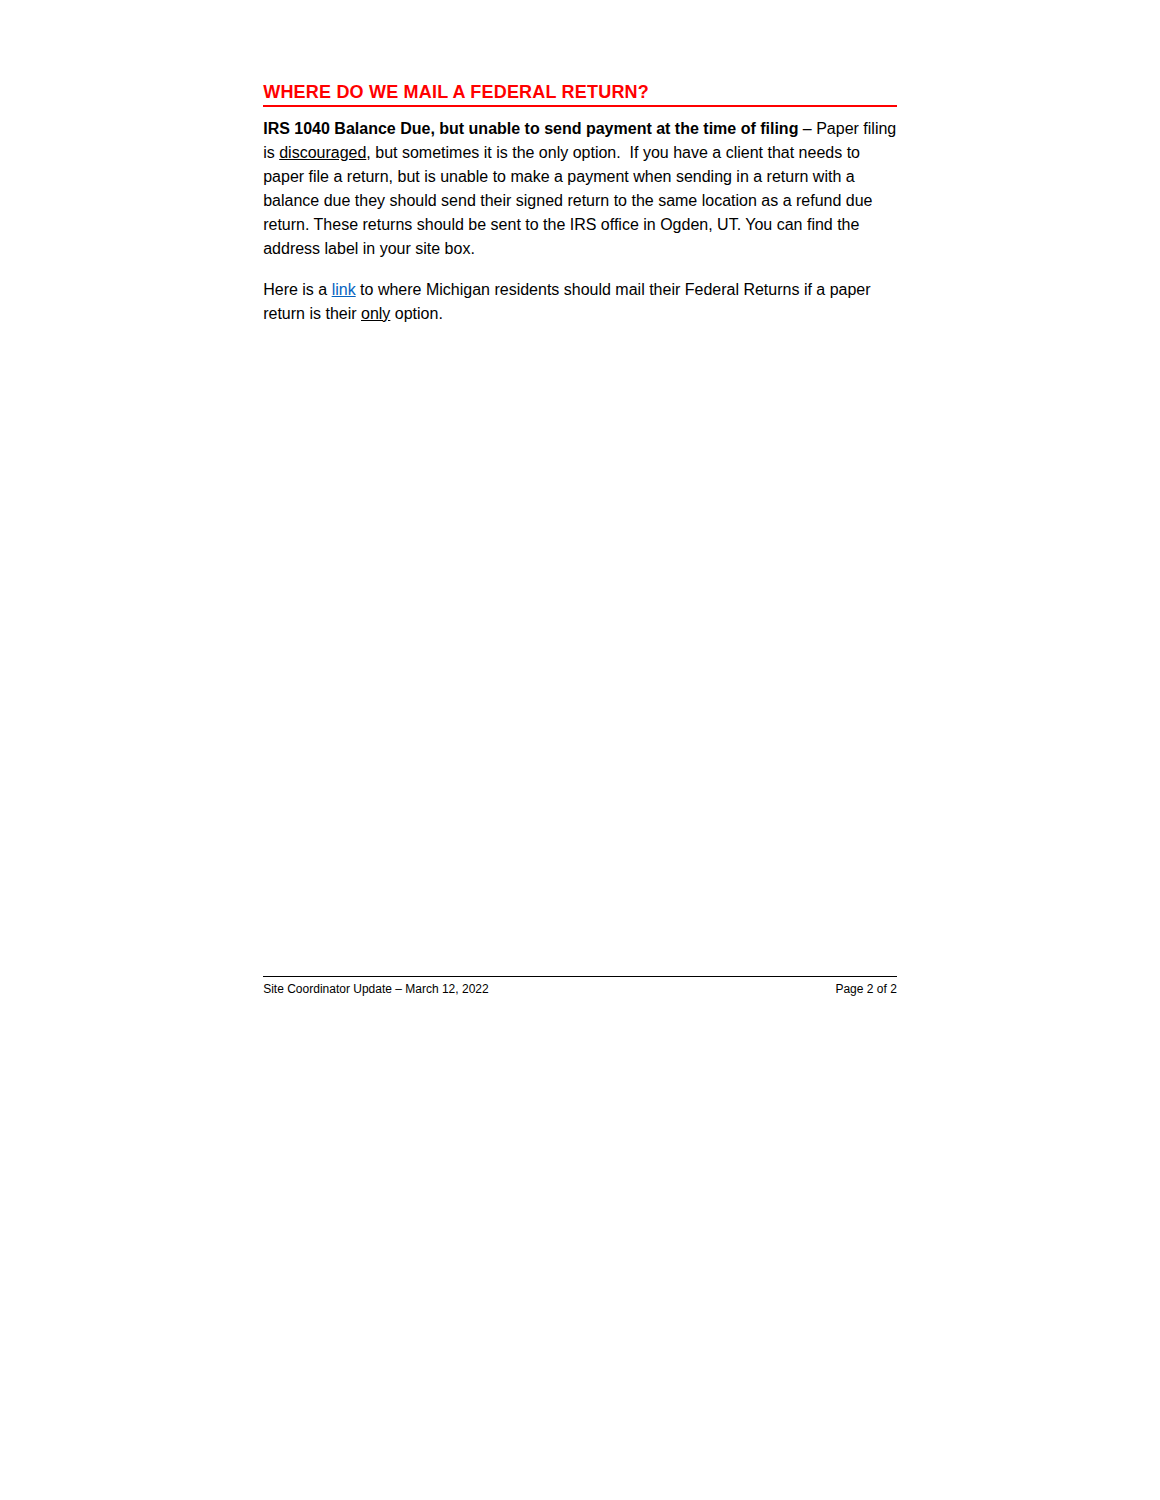WHERE DO WE MAIL A FEDERAL RETURN?
IRS 1040 Balance Due, but unable to send payment at the time of filing – Paper filing is discouraged, but sometimes it is the only option. If you have a client that needs to paper file a return, but is unable to make a payment when sending in a return with a balance due they should send their signed return to the same location as a refund due return. These returns should be sent to the IRS office in Ogden, UT. You can find the address label in your site box.
Here is a link to where Michigan residents should mail their Federal Returns if a paper return is their only option.
Site Coordinator Update – March 12, 2022 Page 2 of 2